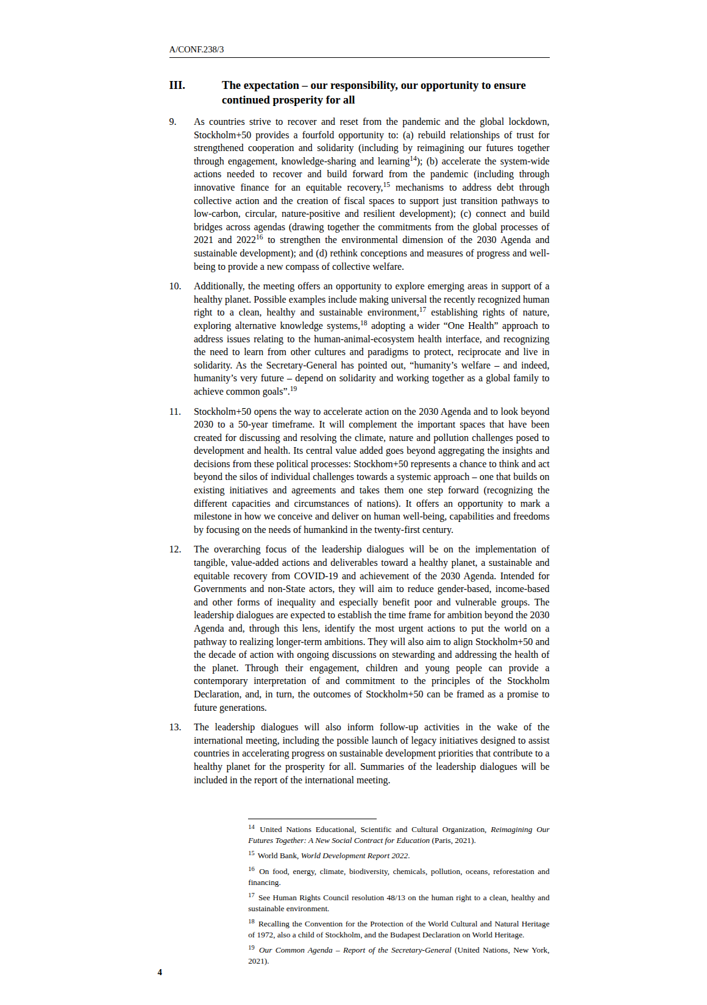A/CONF.238/3
III. The expectation – our responsibility, our opportunity to ensure continued prosperity for all
9. As countries strive to recover and reset from the pandemic and the global lockdown, Stockholm+50 provides a fourfold opportunity to: (a) rebuild relationships of trust for strengthened cooperation and solidarity (including by reimagining our futures together through engagement, knowledge-sharing and learning14); (b) accelerate the system-wide actions needed to recover and build forward from the pandemic (including through innovative finance for an equitable recovery,15 mechanisms to address debt through collective action and the creation of fiscal spaces to support just transition pathways to low-carbon, circular, nature-positive and resilient development); (c) connect and build bridges across agendas (drawing together the commitments from the global processes of 2021 and 202216 to strengthen the environmental dimension of the 2030 Agenda and sustainable development); and (d) rethink conceptions and measures of progress and well-being to provide a new compass of collective welfare.
10. Additionally, the meeting offers an opportunity to explore emerging areas in support of a healthy planet. Possible examples include making universal the recently recognized human right to a clean, healthy and sustainable environment,17 establishing rights of nature, exploring alternative knowledge systems,18 adopting a wider “One Health” approach to address issues relating to the human-animal-ecosystem health interface, and recognizing the need to learn from other cultures and paradigms to protect, reciprocate and live in solidarity. As the Secretary-General has pointed out, “humanity’s welfare – and indeed, humanity’s very future – depend on solidarity and working together as a global family to achieve common goals”.19
11. Stockholm+50 opens the way to accelerate action on the 2030 Agenda and to look beyond 2030 to a 50-year timeframe. It will complement the important spaces that have been created for discussing and resolving the climate, nature and pollution challenges posed to development and health. Its central value added goes beyond aggregating the insights and decisions from these political processes: Stockhom+50 represents a chance to think and act beyond the silos of individual challenges towards a systemic approach – one that builds on existing initiatives and agreements and takes them one step forward (recognizing the different capacities and circumstances of nations). It offers an opportunity to mark a milestone in how we conceive and deliver on human well-being, capabilities and freedoms by focusing on the needs of humankind in the twenty-first century.
12. The overarching focus of the leadership dialogues will be on the implementation of tangible, value-added actions and deliverables toward a healthy planet, a sustainable and equitable recovery from COVID-19 and achievement of the 2030 Agenda. Intended for Governments and non-State actors, they will aim to reduce gender-based, income-based and other forms of inequality and especially benefit poor and vulnerable groups. The leadership dialogues are expected to establish the time frame for ambition beyond the 2030 Agenda and, through this lens, identify the most urgent actions to put the world on a pathway to realizing longer-term ambitions. They will also aim to align Stockholm+50 and the decade of action with ongoing discussions on stewarding and addressing the health of the planet. Through their engagement, children and young people can provide a contemporary interpretation of and commitment to the principles of the Stockholm Declaration, and, in turn, the outcomes of Stockholm+50 can be framed as a promise to future generations.
13. The leadership dialogues will also inform follow-up activities in the wake of the international meeting, including the possible launch of legacy initiatives designed to assist countries in accelerating progress on sustainable development priorities that contribute to a healthy planet for the prosperity for all. Summaries of the leadership dialogues will be included in the report of the international meeting.
14 United Nations Educational, Scientific and Cultural Organization, Reimagining Our Futures Together: A New Social Contract for Education (Paris, 2021).
15 World Bank, World Development Report 2022.
16 On food, energy, climate, biodiversity, chemicals, pollution, oceans, reforestation and financing.
17 See Human Rights Council resolution 48/13 on the human right to a clean, healthy and sustainable environment.
18 Recalling the Convention for the Protection of the World Cultural and Natural Heritage of 1972, also a child of Stockholm, and the Budapest Declaration on World Heritage.
19 Our Common Agenda – Report of the Secretary-General (United Nations, New York, 2021).
4